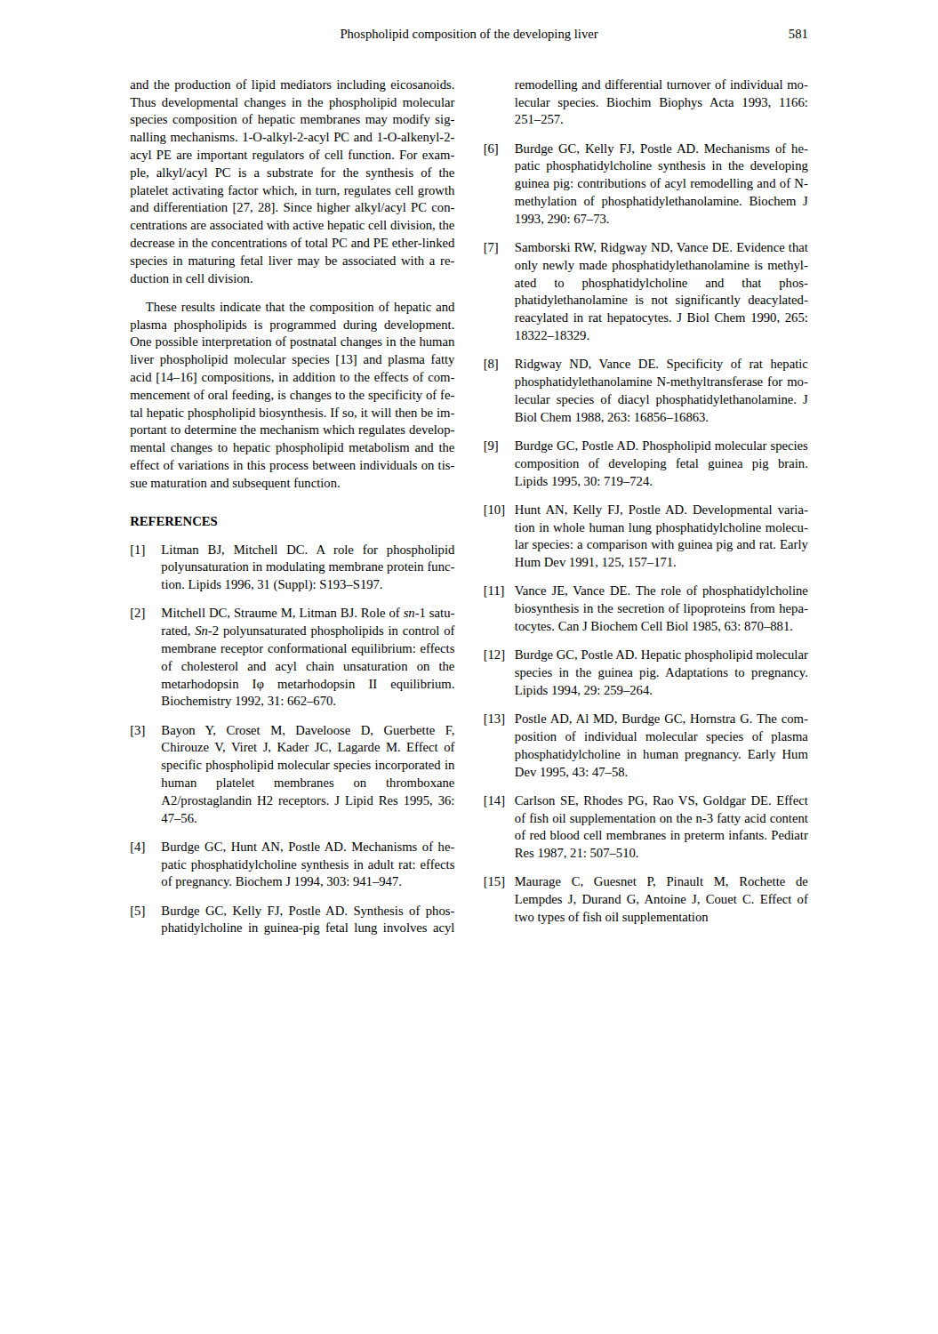Phospholipid composition of the developing liver 581
and the production of lipid mediators including eicosanoids. Thus developmental changes in the phospholipid molecular species composition of hepatic membranes may modify signalling mechanisms. 1-O-alkyl-2-acyl PC and 1-O-alkenyl-2-acyl PE are important regulators of cell function. For example, alkyl/acyl PC is a substrate for the synthesis of the platelet activating factor which, in turn, regulates cell growth and differentiation [27, 28]. Since higher alkyl/acyl PC concentrations are associated with active hepatic cell division, the decrease in the concentrations of total PC and PE ether-linked species in maturing fetal liver may be associated with a reduction in cell division.
These results indicate that the composition of hepatic and plasma phospholipids is programmed during development. One possible interpretation of postnatal changes in the human liver phospholipid molecular species [13] and plasma fatty acid [14–16] compositions, in addition to the effects of commencement of oral feeding, is changes to the specificity of fetal hepatic phospholipid biosynthesis. If so, it will then be important to determine the mechanism which regulates developmental changes to hepatic phospholipid metabolism and the effect of variations in this process between individuals on tissue maturation and subsequent function.
REFERENCES
[1] Litman BJ, Mitchell DC. A role for phospholipid polyunsaturation in modulating membrane protein function. Lipids 1996, 31 (Suppl): S193–S197.
[2] Mitchell DC, Straume M, Litman BJ. Role of sn-1 saturated, Sn-2 polyunsaturated phospholipids in control of membrane receptor conformational equilibrium: effects of cholesterol and acyl chain unsaturation on the metarhodopsin Iφ metarhodopsin II equilibrium. Biochemistry 1992, 31: 662–670.
[3] Bayon Y, Croset M, Daveloose D, Guerbette F, Chirouze V, Viret J, Kader JC, Lagarde M. Effect of specific phospholipid molecular species incorporated in human platelet membranes on thromboxane A2/prostaglandin H2 receptors. J Lipid Res 1995, 36: 47–56.
[4] Burdge GC, Hunt AN, Postle AD. Mechanisms of hepatic phosphatidylcholine synthesis in adult rat: effects of pregnancy. Biochem J 1994, 303: 941–947.
[5] Burdge GC, Kelly FJ, Postle AD. Synthesis of phosphatidylcholine in guinea-pig fetal lung involves acyl remodelling and differential turnover of individual molecular species. Biochim Biophys Acta 1993, 1166: 251–257.
[6] Burdge GC, Kelly FJ, Postle AD. Mechanisms of hepatic phosphatidylcholine synthesis in the developing guinea pig: contributions of acyl remodelling and of N-methylation of phosphatidylethanolamine. Biochem J 1993, 290: 67–73.
[7] Samborski RW, Ridgway ND, Vance DE. Evidence that only newly made phosphatidylethanolamine is methylated to phosphatidylcholine and that phosphatidylethanolamine is not significantly deacylated-reacylated in rat hepatocytes. J Biol Chem 1990, 265: 18322–18329.
[8] Ridgway ND, Vance DE. Specificity of rat hepatic phosphatidylethanolamine N-methyltransferase for molecular species of diacyl phosphatidylethanolamine. J Biol Chem 1988, 263: 16856–16863.
[9] Burdge GC, Postle AD. Phospholipid molecular species composition of developing fetal guinea pig brain. Lipids 1995, 30: 719–724.
[10] Hunt AN, Kelly FJ, Postle AD. Developmental variation in whole human lung phosphatidylcholine molecular species: a comparison with guinea pig and rat. Early Hum Dev 1991, 125, 157–171.
[11] Vance JE, Vance DE. The role of phosphatidylcholine biosynthesis in the secretion of lipoproteins from hepatocytes. Can J Biochem Cell Biol 1985, 63: 870–881.
[12] Burdge GC, Postle AD. Hepatic phospholipid molecular species in the guinea pig. Adaptations to pregnancy. Lipids 1994, 29: 259–264.
[13] Postle AD, Al MD, Burdge GC, Hornstra G. The composition of individual molecular species of plasma phosphatidylcholine in human pregnancy. Early Hum Dev 1995, 43: 47–58.
[14] Carlson SE, Rhodes PG, Rao VS, Goldgar DE. Effect of fish oil supplementation on the n-3 fatty acid content of red blood cell membranes in preterm infants. Pediatr Res 1987, 21: 507–510.
[15] Maurage C, Guesnet P, Pinault M, Rochette de Lempdes J, Durand G, Antoine J, Couet C. Effect of two types of fish oil supplementation